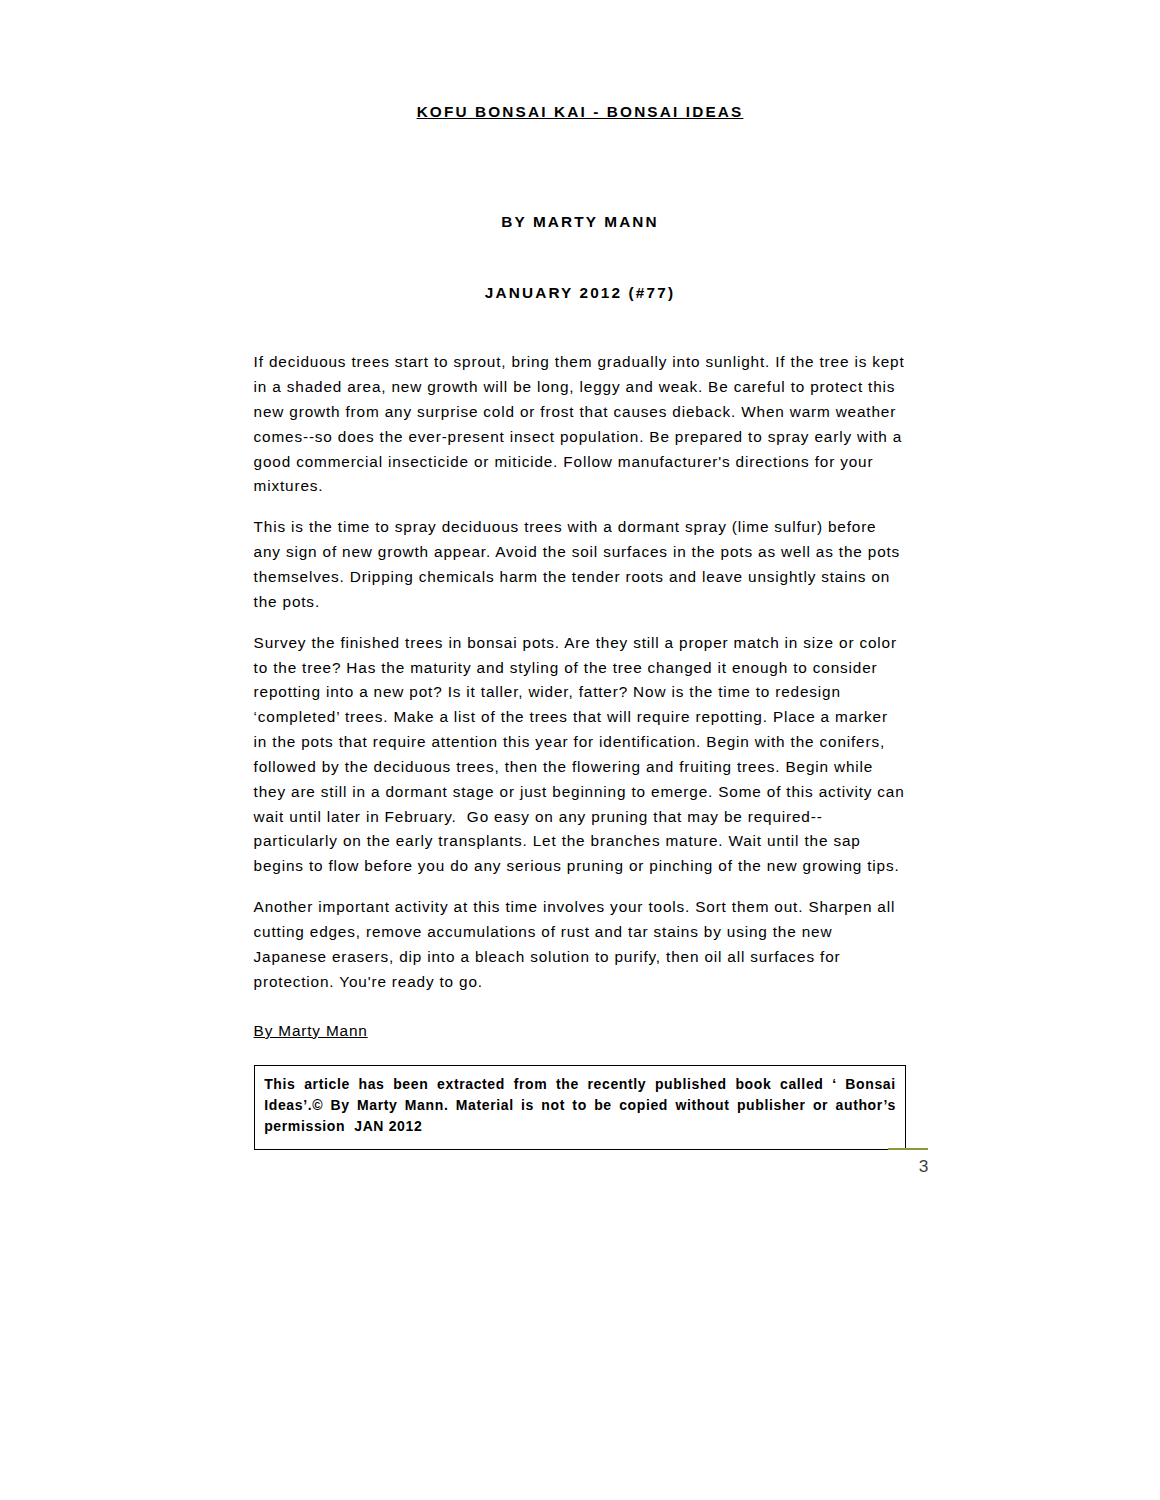KOFU BONSAI KAI - BONSAI IDEAS
BY MARTY MANN
JANUARY 2012 (#77)
If deciduous trees start to sprout, bring them gradually into sunlight. If the tree is kept in a shaded area, new growth will be long, leggy and weak. Be careful to protect this new growth from any surprise cold or frost that causes dieback. When warm weather comes--so does the ever-present insect population. Be prepared to spray early with a good commercial insecticide or miticide. Follow manufacturer's directions for your mixtures.
This is the time to spray deciduous trees with a dormant spray (lime sulfur) before any sign of new growth appear. Avoid the soil surfaces in the pots as well as the pots themselves. Dripping chemicals harm the tender roots and leave unsightly stains on the pots.
Survey the finished trees in bonsai pots. Are they still a proper match in size or color to the tree? Has the maturity and styling of the tree changed it enough to consider repotting into a new pot? Is it taller, wider, fatter? Now is the time to redesign ‘completed’ trees. Make a list of the trees that will require repotting. Place a marker in the pots that require attention this year for identification. Begin with the conifers, followed by the deciduous trees, then the flowering and fruiting trees. Begin while they are still in a dormant stage or just beginning to emerge. Some of this activity can wait until later in February. Go easy on any pruning that may be required--particularly on the early transplants. Let the branches mature. Wait until the sap begins to flow before you do any serious pruning or pinching of the new growing tips.
Another important activity at this time involves your tools. Sort them out. Sharpen all cutting edges, remove accumulations of rust and tar stains by using the new Japanese erasers, dip into a bleach solution to purify, then oil all surfaces for protection. You're ready to go.
By Marty Mann
This article has been extracted from the recently published book called ‘ Bonsai Ideas’.© By Marty Mann. Material is not to be copied without publisher or author’s permission JAN 2012
3